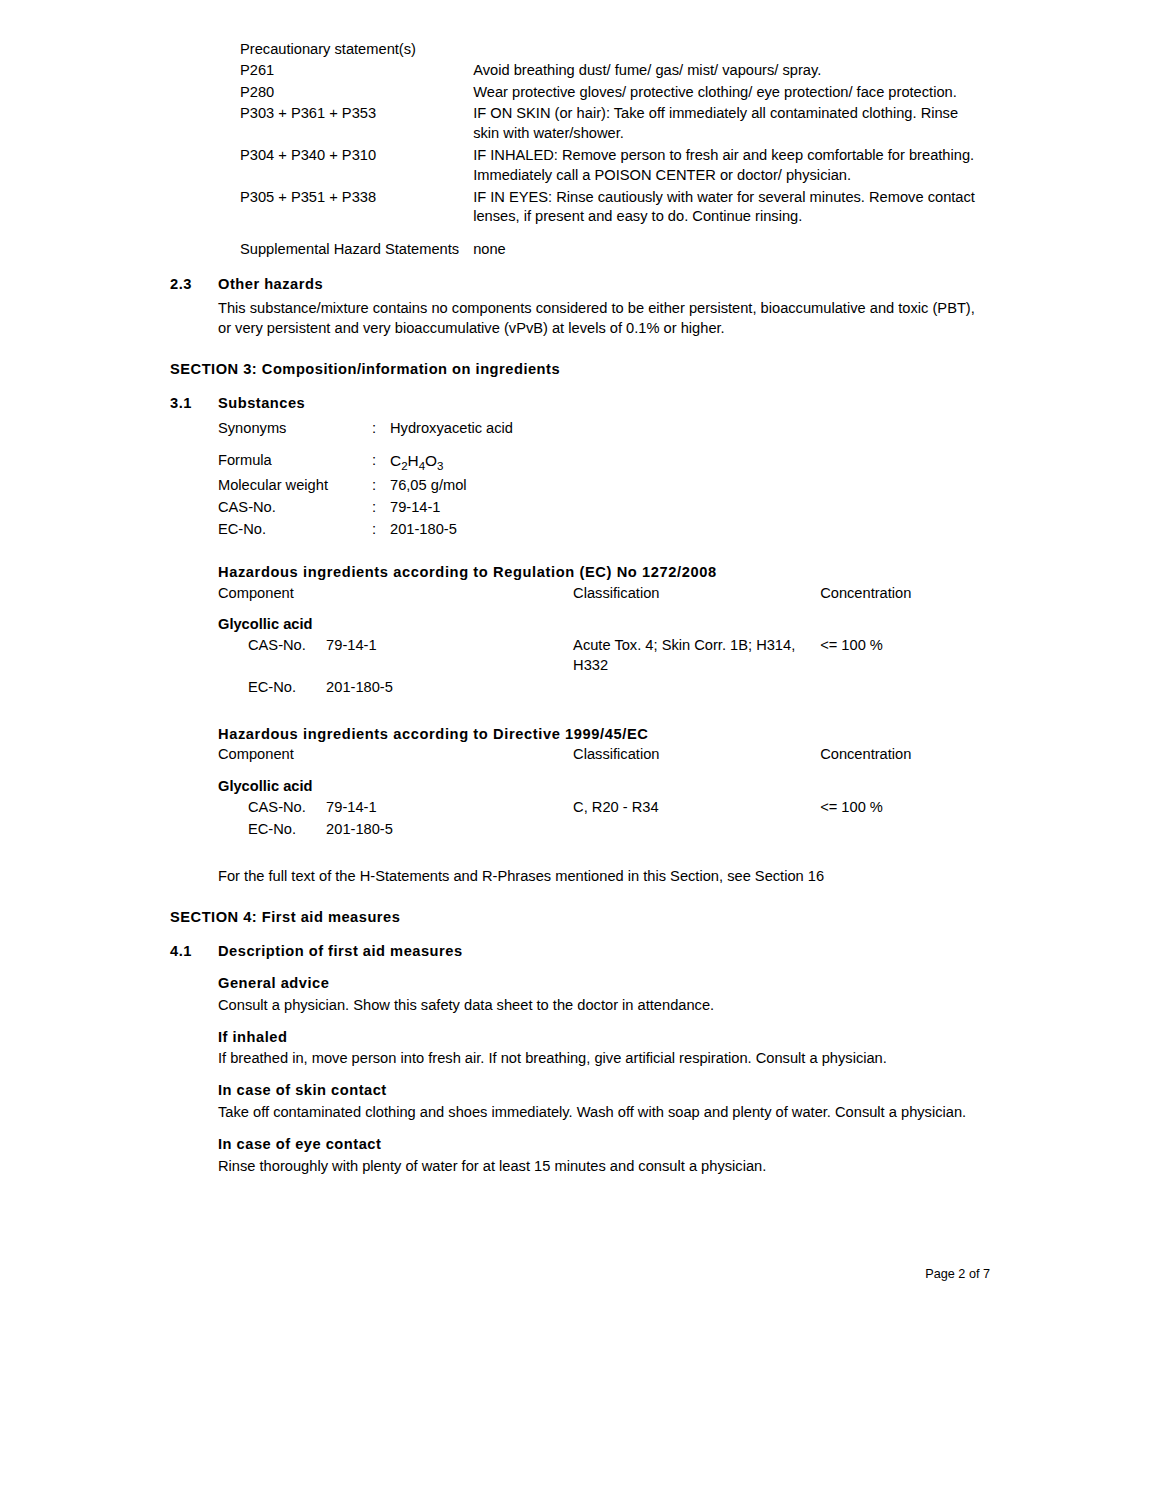Precautionary statement(s)
| P261 | Avoid breathing dust/ fume/ gas/ mist/ vapours/ spray. |
| P280 | Wear protective gloves/ protective clothing/ eye protection/ face protection. |
| P303 + P361 + P353 | IF ON SKIN (or hair): Take off immediately all contaminated clothing. Rinse skin with water/shower. |
| P304 + P340 + P310 | IF INHALED: Remove person to fresh air and keep comfortable for breathing. Immediately call a POISON CENTER or doctor/ physician. |
| P305 + P351 + P338 | IF IN EYES: Rinse cautiously with water for several minutes. Remove contact lenses, if present and easy to do. Continue rinsing. |
| Supplemental Hazard Statements | none |
2.3
Other hazards
This substance/mixture contains no components considered to be either persistent, bioaccumulative and toxic (PBT), or very persistent and very bioaccumulative (vPvB) at levels of 0.1% or higher.
SECTION 3: Composition/information on ingredients
3.1
Substances
| Synonyms | : | Hydroxyacetic acid |
| Formula | : | C 2 H 4 O 3 |
| Molecular weight | : | 76,05 g/mol |
| CAS-No. | : | 79-14-1 |
| EC-No. | : | 201-180-5 |
Hazardous ingredients according to Regulation (EC) No 1272/2008
| Component | Classification | Concentration |
Glycollic acid
| CAS-No. | 79-14-1 | Acute Tox. 4; Skin Corr. 1B; H314, H332 | <= 100 % |
| EC-No. | 201-180-5 | | |
Hazardous ingredients according to Directive 1999/45/EC
| Component | Classification | Concentration |
Glycollic acid
| CAS-No. | 79-14-1 | C, R20 - R34 | <= 100 % |
| EC-No. | 201-180-5 | | |
For the full text of the H-Statements and R-Phrases mentioned in this Section, see Section 16
SECTION 4: First aid measures
4.1
Description of first aid measures
General advice
Consult a physician. Show this safety data sheet to the doctor in attendance.
If inhaled
If breathed in, move person into fresh air. If not breathing, give artificial respiration. Consult a physician.
In case of skin contact
Take off contaminated clothing and shoes immediately. Wash off with soap and plenty of water. Consult a physician.
In case of eye contact
Rinse thoroughly with plenty of water for at least 15 minutes and consult a physician.
Page 2 of 7